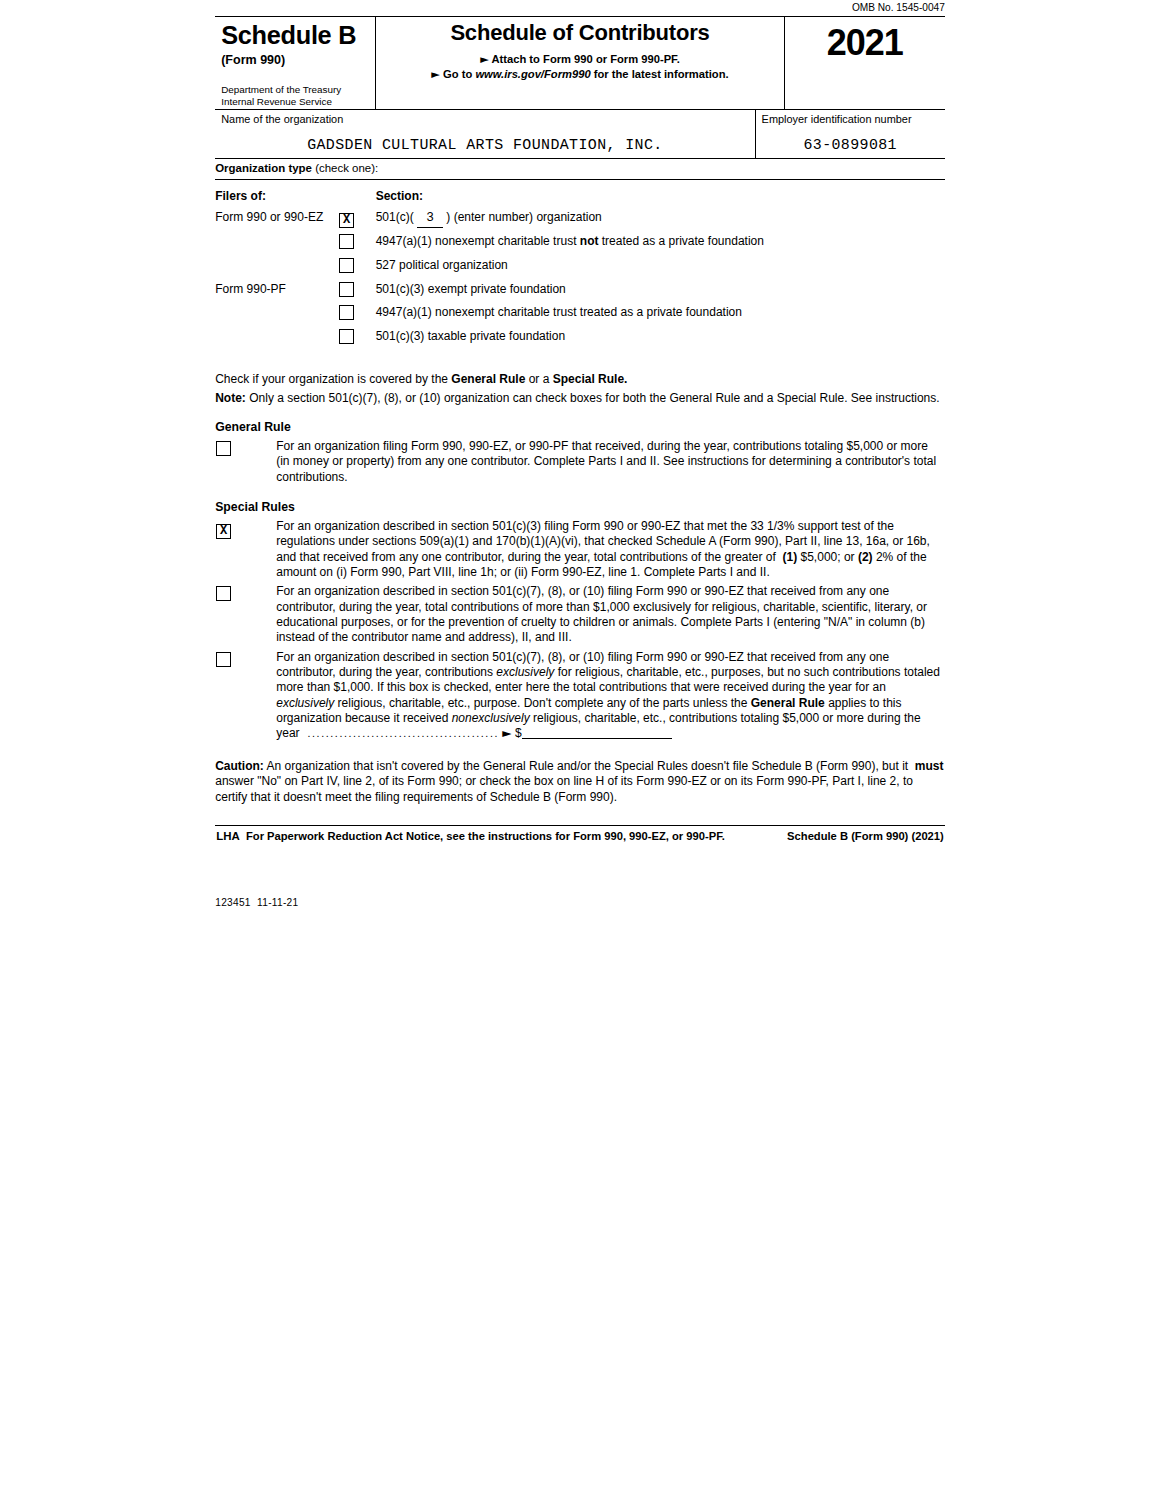OMB No. 1545-0047
| Schedule B (Form 990) Department of the Treasury Internal Revenue Service | Schedule of Contributors ► Attach to Form 990 or Form 990-PF. ► Go to www.irs.gov/Form990 for the latest information. | 2021 |
| Name of the organization GADSDEN CULTURAL ARTS FOUNDATION, INC. | Employer identification number 63-0899081 |
Organization type (check one):
| Filers of: | | Section: |
| Form 990 or 990-EZ | | 501(c)( 3 ) (enter number) organization |
| | | 4947(a)(1) nonexempt charitable trust not treated as a private foundation |
| | | 527 political organization |
| Form 990-PF | | 501(c)(3) exempt private foundation |
| | | 4947(a)(1) nonexempt charitable trust treated as a private foundation |
| | | 501(c)(3) taxable private foundation |
Check if your organization is covered by the General Rule or a Special Rule.
Note: Only a section 501(c)(7), (8), or (10) organization can check boxes for both the General Rule and a Special Rule. See instructions.
General Rule
| | For an organization filing Form 990, 990-EZ, or 990-PF that received, during the year, contributions totaling $5,000 or more (in money or property) from any one contributor. Complete Parts I and II. See instructions for determining a contributor's total contributions. |
Special Rules
| | For an organization described in section 501(c)(3) filing Form 990 or 990-EZ that met the 33 1/3% support test of the regulations under sections 509(a)(1) and 170(b)(1)(A)(vi), that checked Schedule A (Form 990), Part II, line 13, 16a, or 16b, and that received from any one contributor, during the year, total contributions of the greater of (1) $5,000; or (2) 2% of the amount on (i) Form 990, Part VIII, line 1h; or (ii) Form 990-EZ, line 1. Complete Parts I and II. |
| | For an organization described in section 501(c)(7), (8), or (10) filing Form 990 or 990-EZ that received from any one contributor, during the year, total contributions of more than $1,000 exclusively for religious, charitable, scientific, literary, or educational purposes, or for the prevention of cruelty to children or animals. Complete Parts I (entering "N/A" in column (b) instead of the contributor name and address), II, and III. |
| | For an organization described in section 501(c)(7), (8), or (10) filing Form 990 or 990-EZ that received from any one contributor, during the year, contributions exclusively for religious, charitable, etc., purposes, but no such contributions totaled more than $1,000. If this box is checked, enter here the total contributions that were received during the year for an exclusively religious, charitable, etc., purpose. Don't complete any of the parts unless the General Rule applies to this organization because it received nonexclusively religious, charitable, etc., contributions totaling $5,000 or more during the year .......................................... ► $ |
Caution: An organization that isn't covered by the General Rule and/or the Special Rules doesn't file Schedule B (Form 990), but it must answer "No" on Part IV, line 2, of its Form 990; or check the box on line H of its Form 990-EZ or on its Form 990-PF, Part I, line 2, to certify that it doesn't meet the filing requirements of Schedule B (Form 990).
| LHA For Paperwork Reduction Act Notice, see the instructions for Form 990, 990-EZ, or 990-PF. | Schedule B (Form 990) (2021) |
123451 11-11-21